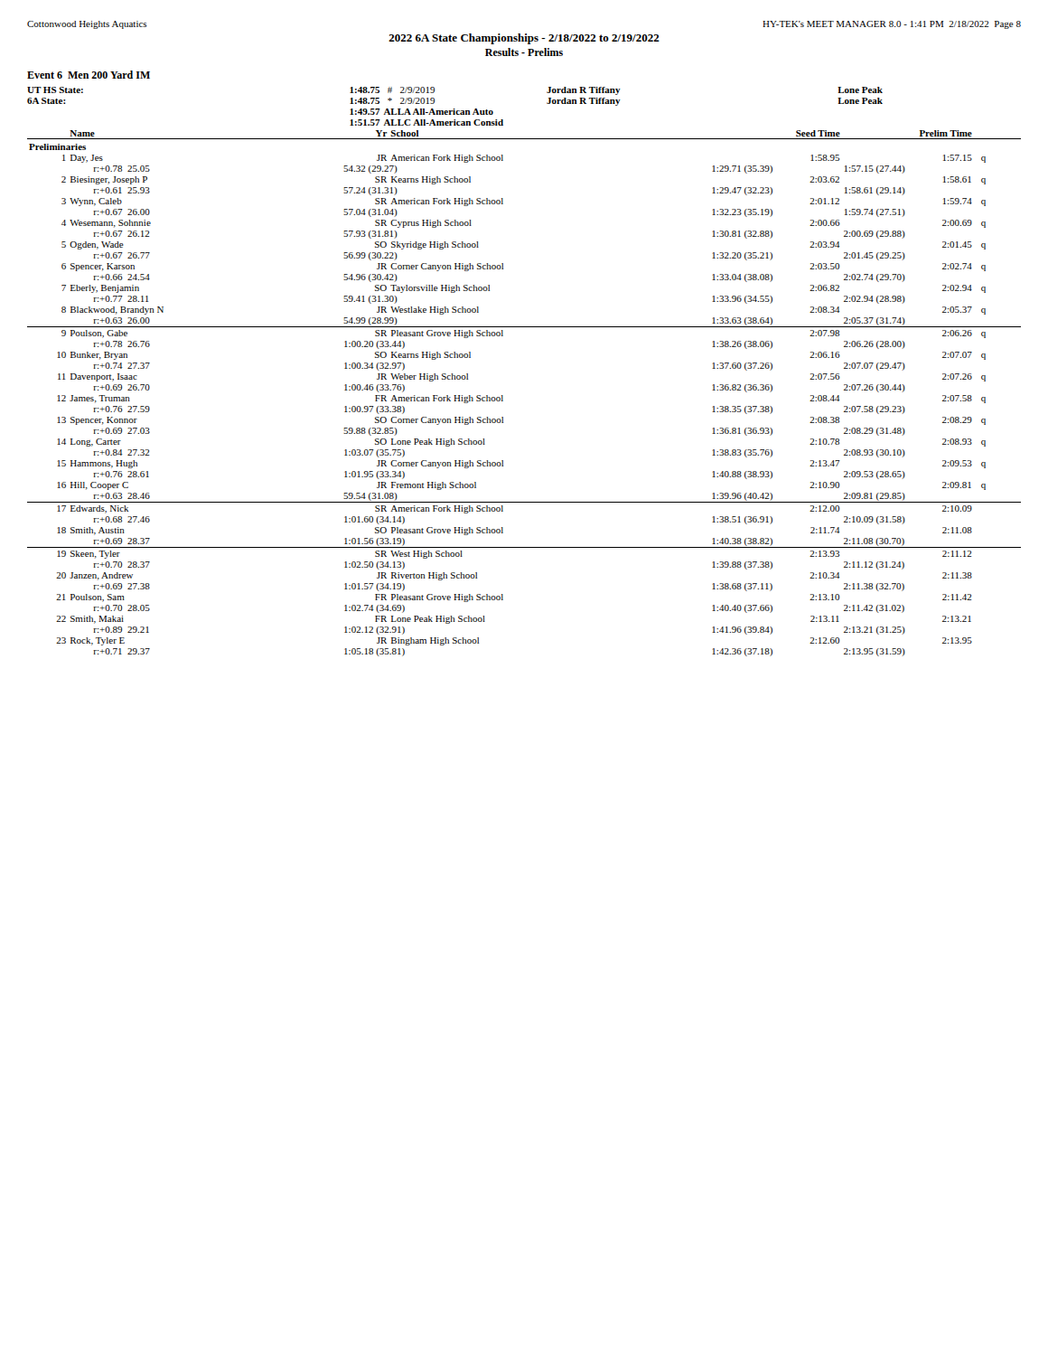Cottonwood Heights Aquatics
HY-TEK's MEET MANAGER 8.0 - 1:41 PM 2/18/2022 Page 8
2022 6A State Championships - 2/18/2022 to 2/19/2022
Results - Prelims
Event 6 Men 200 Yard IM
| UT HS State: | 1:48.75 | # | 2/9/2019 | Jordan R Tiffany | Lone Peak |
| 6A State: | 1:48.75 | * | 2/9/2019 | Jordan R Tiffany | Lone Peak |
| | 1:49.57 | ALLA All-American Auto |
| | 1:51.57 | ALLC All-American Consid |
| | Name | Yr | School | Seed Time | Prelim Time | |
| Preliminaries |
| 1 | Day, Jes | JR | American Fork High School | 1:58.95 | 1:57.15 | q |
| | r:+0.78 25.05 | 54.32 (29.27) | 1:29.71 (35.39) | 1:57.15 (27.44) |
| 2 | Biesinger, Joseph P | SR | Kearns High School | 2:03.62 | 1:58.61 | q |
| | r:+0.61 25.93 | 57.24 (31.31) | 1:29.47 (32.23) | 1:58.61 (29.14) |
| 3 | Wynn, Caleb | SR | American Fork High School | 2:01.12 | 1:59.74 | q |
| | r:+0.67 26.00 | 57.04 (31.04) | 1:32.23 (35.19) | 1:59.74 (27.51) |
| 4 | Wesemann, Sohnnie | SR | Cyprus High School | 2:00.66 | 2:00.69 | q |
| | r:+0.67 26.12 | 57.93 (31.81) | 1:30.81 (32.88) | 2:00.69 (29.88) |
| 5 | Ogden, Wade | SO | Skyridge High School | 2:03.94 | 2:01.45 | q |
| | r:+0.67 26.77 | 56.99 (30.22) | 1:32.20 (35.21) | 2:01.45 (29.25) |
| 6 | Spencer, Karson | JR | Corner Canyon High School | 2:03.50 | 2:02.74 | q |
| | r:+0.66 24.54 | 54.96 (30.42) | 1:33.04 (38.08) | 2:02.74 (29.70) |
| 7 | Eberly, Benjamin | SO | Taylorsville High School | 2:06.82 | 2:02.94 | q |
| | r:+0.77 28.11 | 59.41 (31.30) | 1:33.96 (34.55) | 2:02.94 (28.98) |
| 8 | Blackwood, Brandyn N | JR | Westlake High School | 2:08.34 | 2:05.37 | q |
| | r:+0.63 26.00 | 54.99 (28.99) | 1:33.63 (38.64) | 2:05.37 (31.74) |
| 9 | Poulson, Gabe | SR | Pleasant Grove High School | 2:07.98 | 2:06.26 | q |
| | r:+0.78 26.76 | 1:00.20 (33.44) | 1:38.26 (38.06) | 2:06.26 (28.00) |
| 10 | Bunker, Bryan | SO | Kearns High School | 2:06.16 | 2:07.07 | q |
| | r:+0.74 27.37 | 1:00.34 (32.97) | 1:37.60 (37.26) | 2:07.07 (29.47) |
| 11 | Davenport, Isaac | JR | Weber High School | 2:07.56 | 2:07.26 | q |
| | r:+0.69 26.70 | 1:00.46 (33.76) | 1:36.82 (36.36) | 2:07.26 (30.44) |
| 12 | James, Truman | FR | American Fork High School | 2:08.44 | 2:07.58 | q |
| | r:+0.76 27.59 | 1:00.97 (33.38) | 1:38.35 (37.38) | 2:07.58 (29.23) |
| 13 | Spencer, Konnor | SO | Corner Canyon High School | 2:08.38 | 2:08.29 | q |
| | r:+0.69 27.03 | 59.88 (32.85) | 1:36.81 (36.93) | 2:08.29 (31.48) |
| 14 | Long, Carter | SO | Lone Peak High School | 2:10.78 | 2:08.93 | q |
| | r:+0.84 27.32 | 1:03.07 (35.75) | 1:38.83 (35.76) | 2:08.93 (30.10) |
| 15 | Hammons, Hugh | JR | Corner Canyon High School | 2:13.47 | 2:09.53 | q |
| | r:+0.76 28.61 | 1:01.95 (33.34) | 1:40.88 (38.93) | 2:09.53 (28.65) |
| 16 | Hill, Cooper C | JR | Fremont High School | 2:10.90 | 2:09.81 | q |
| | r:+0.63 28.46 | 59.54 (31.08) | 1:39.96 (40.42) | 2:09.81 (29.85) |
| 17 | Edwards, Nick | SR | American Fork High School | 2:12.00 | 2:10.09 | |
| | r:+0.68 27.46 | 1:01.60 (34.14) | 1:38.51 (36.91) | 2:10.09 (31.58) |
| 18 | Smith, Austin | SO | Pleasant Grove High School | 2:11.74 | 2:11.08 | |
| | r:+0.69 28.37 | 1:01.56 (33.19) | 1:40.38 (38.82) | 2:11.08 (30.70) |
| 19 | Skeen, Tyler | SR | West High School | 2:13.93 | 2:11.12 | |
| | r:+0.70 28.37 | 1:02.50 (34.13) | 1:39.88 (37.38) | 2:11.12 (31.24) |
| 20 | Janzen, Andrew | JR | Riverton High School | 2:10.34 | 2:11.38 | |
| | r:+0.69 27.38 | 1:01.57 (34.19) | 1:38.68 (37.11) | 2:11.38 (32.70) |
| 21 | Poulson, Sam | FR | Pleasant Grove High School | 2:13.10 | 2:11.42 | |
| | r:+0.70 28.05 | 1:02.74 (34.69) | 1:40.40 (37.66) | 2:11.42 (31.02) |
| 22 | Smith, Makai | FR | Lone Peak High School | 2:13.11 | 2:13.21 | |
| | r:+0.89 29.21 | 1:02.12 (32.91) | 1:41.96 (39.84) | 2:13.21 (31.25) |
| 23 | Rock, Tyler E | JR | Bingham High School | 2:12.60 | 2:13.95 | |
| | r:+0.71 29.37 | 1:05.18 (35.81) | 1:42.36 (37.18) | 2:13.95 (31.59) |